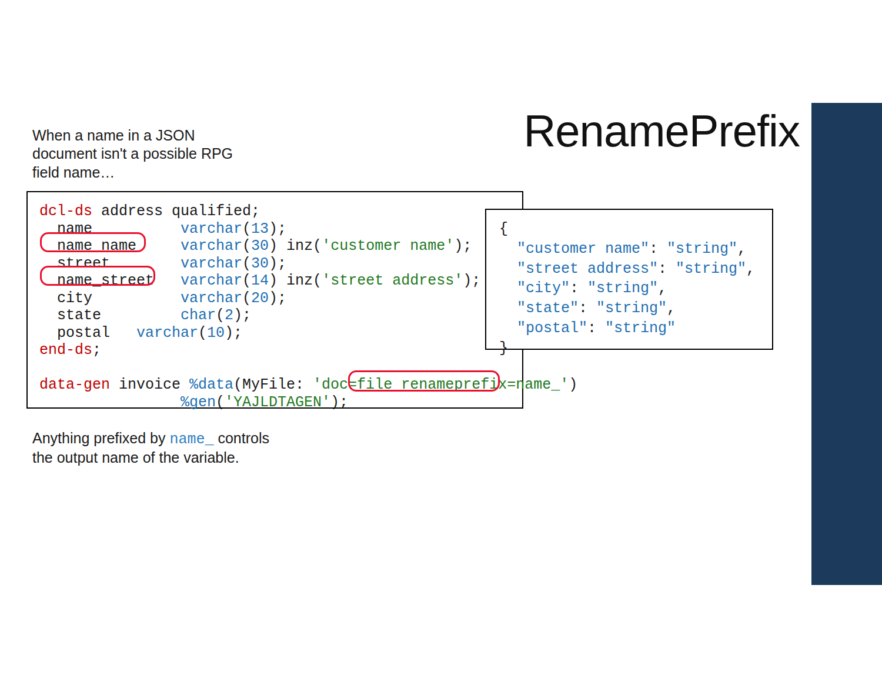RenamePrefix
When a name in a JSON document isn't a possible RPG field name…
dcl-ds address qualified;
  name          varchar(13);
  name_name     varchar(30) inz('customer name');
  street        varchar(30);
  name_street   varchar(14) inz('street address');
  city          varchar(20);
  state         char(2);
  postal   varchar(10);
end-ds;

data-gen invoice %data(MyFile: 'doc=file renameprefix=name_')
                %gen('YAJLDTAGEN');
{
  "customer name": "string",
  "street address": "string",
  "city": "string",
  "state": "string",
  "postal": "string"
}
Anything prefixed by name_ controls the output name of the variable.